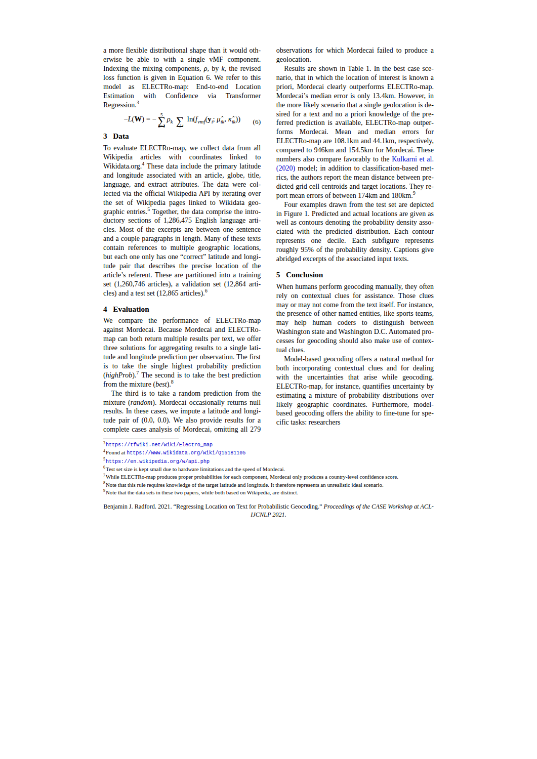a more flexible distributional shape than it would otherwise be able to with a single vMF component. Indexing the mixing components, ρ, by k, the revised loss function is given in Equation 6. We refer to this model as ELECTRo-map: End-to-end Location Estimation with Confidence via Transformer Regression.3
−L(W) = −∑5 k=1 ρk ∑i ln(fvmf(yi; μ̂ik, κ̂ik)) (6)
3 Data
To evaluate ELECTRo-map, we collect data from all Wikipedia articles with coordinates linked to Wikidata.org.4 These data include the primary latitude and longitude associated with an article, globe, title, language, and extract attributes. The data were collected via the official Wikipedia API by iterating over the set of Wikipedia pages linked to Wikidata geographic entries.5 Together, the data comprise the introductory sections of 1,286,475 English language articles. Most of the excerpts are between one sentence and a couple paragraphs in length. Many of these texts contain references to multiple geographic locations, but each one only has one “correct” latitude and longitude pair that describes the precise location of the article’s referent. These are partitioned into a training set (1,260,746 articles), a validation set (12,864 articles) and a test set (12,865 articles).6
4 Evaluation
We compare the performance of ELECTRo-map against Mordecai. Because Mordecai and ELECTRo-map can both return multiple results per text, we offer three solutions for aggregating results to a single latitude and longitude prediction per observation. The first is to take the single highest probability prediction (highProb).7 The second is to take the best prediction from the mixture (best).8
The third is to take a random prediction from the mixture (random). Mordecai occasionally returns null results. In these cases, we impute a latitude and longitude pair of (0.0, 0.0). We also provide results for a complete cases analysis of Mordecai, omitting all 279 observations for which Mordecai failed to produce a geolocation.
Results are shown in Table 1. In the best case scenario, that in which the location of interest is known a priori, Mordecai clearly outperforms ELECTRo-map. Mordecai’s median error is only 13.4km. However, in the more likely scenario that a single geolocation is desired for a text and no a priori knowledge of the preferred prediction is available, ELECTRo-map outperforms Mordecai. Mean and median errors for ELECTRo-map are 108.1km and 44.1km, respectively, compared to 946km and 154.5km for Mordecai. These numbers also compare favorably to the Kulkarni et al. (2020) model; in addition to classification-based metrics, the authors report the mean distance between predicted grid cell centroids and target locations. They report mean errors of between 174km and 180km.9
Four examples drawn from the test set are depicted in Figure 1. Predicted and actual locations are given as well as contours denoting the probability density associated with the predicted distribution. Each contour represents one decile. Each subfigure represents roughly 95% of the probability density. Captions give abridged excerpts of the associated input texts.
5 Conclusion
When humans perform geocoding manually, they often rely on contextual clues for assistance. Those clues may or may not come from the text itself. For instance, the presence of other named entities, like sports teams, may help human coders to distinguish between Washington state and Washington D.C. Automated processes for geocoding should also make use of contextual clues.
Model-based geocoding offers a natural method for both incorporating contextual clues and for dealing with the uncertainties that arise while geocoding. ELECTRo-map, for instance, quantifies uncertainty by estimating a mixture of probability distributions over likely geographic coordinates. Furthermore, model-based geocoding offers the ability to fine-tune for specific tasks: researchers
3https://tfwiki.net/wiki/Electro_map
4Found at https://www.wikidata.org/wiki/Q15181105
5https://en.wikipedia.org/w/api.php
6Test set size is kept small due to hardware limitations and the speed of Mordecai.
7While ELECTRo-map produces proper probabilities for each component, Mordecai only produces a country-level confidence score.
8Note that this rule requires knowledge of the target latitude and longitude. It therefore represents an unrealistic ideal scenario.
9Note that the data sets in these two papers, while both based on Wikipedia, are distinct.
Benjamin J. Radford. 2021. “Regressing Location on Text for Probabilistic Geocoding.” Proceedings of the CASE Workshop at ACL-IJCNLP 2021.